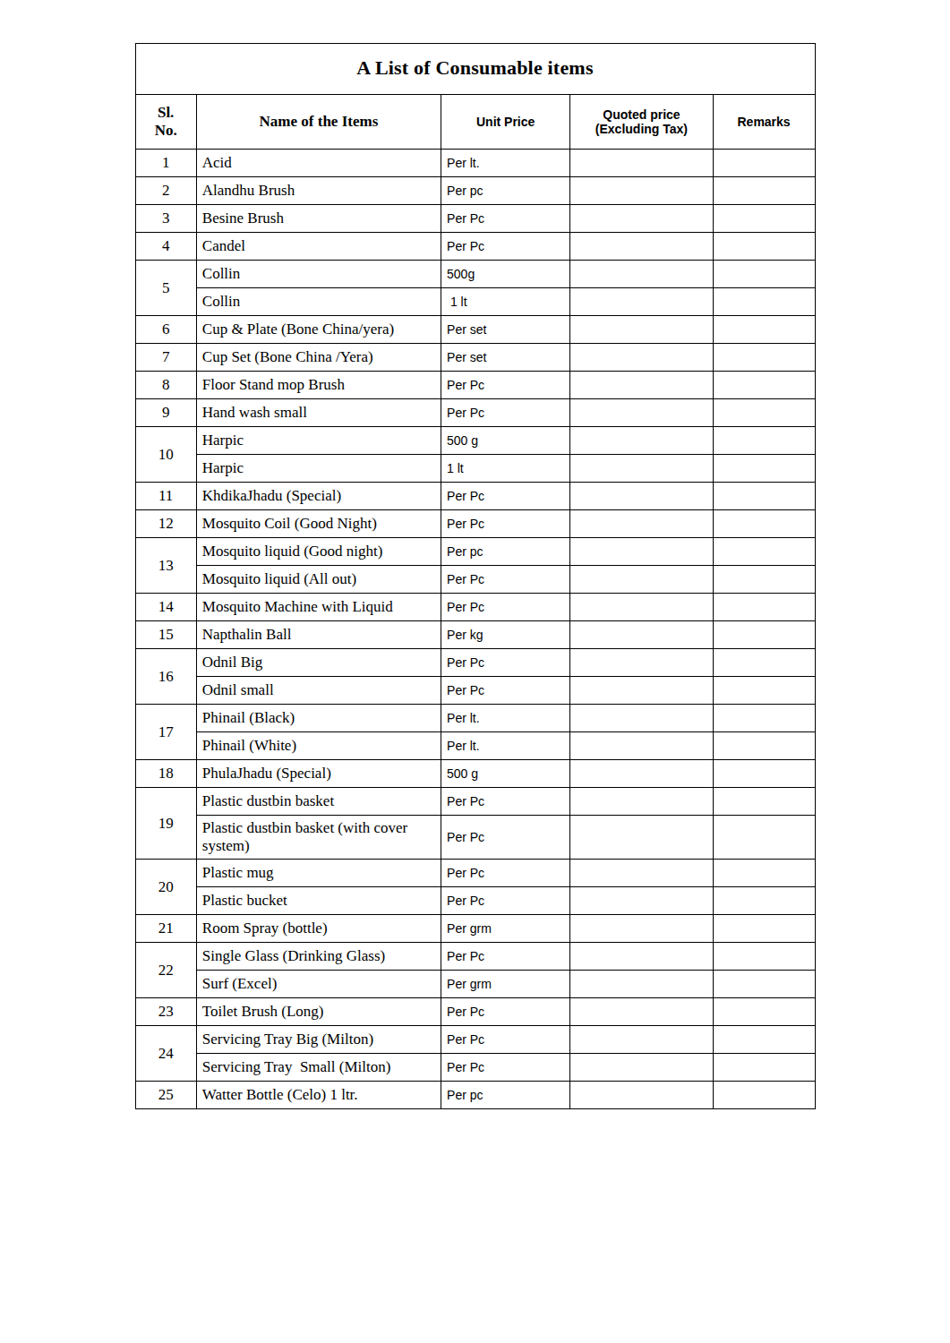A List of Consumable items
| Sl. No. | Name of the Items | Unit Price | Quoted price (Excluding Tax) | Remarks |
| --- | --- | --- | --- | --- |
| 1 | Acid | Per lt. | | |
| 2 | Alandhu Brush | Per pc | | |
| 3 | Besine Brush | Per Pc | | |
| 4 | Candel | Per Pc | | |
| 5 | Collin | 500g | | |
| Collin | 1 lt | | |
| 6 | Cup & Plate (Bone China/yera) | Per set | | |
| 7 | Cup Set (Bone China /Yera) | Per set | | |
| 8 | Floor Stand mop Brush | Per Pc | | |
| 9 | Hand wash small | Per Pc | | |
| 10 | Harpic | 500 g | | |
| Harpic | 1 lt | | |
| 11 | KhdikaJhadu (Special) | Per Pc | | |
| 12 | Mosquito Coil (Good Night) | Per Pc | | |
| 13 | Mosquito liquid (Good night) | Per pc | | |
| Mosquito liquid (All out) | Per Pc | | |
| 14 | Mosquito Machine with Liquid | Per Pc | | |
| 15 | Napthalin Ball | Per kg | | |
| 16 | Odnil Big | Per Pc | | |
| Odnil small | Per Pc | | |
| 17 | Phinail (Black) | Per lt. | | |
| Phinail (White) | Per lt. | | |
| 18 | PhulaJhadu (Special) | 500 g | | |
| 19 | Plastic dustbin basket | Per Pc | | |
| Plastic dustbin basket (with cover system) | Per Pc | | |
| 20 | Plastic mug | Per Pc | | |
| Plastic bucket | Per Pc | | |
| 21 | Room Spray (bottle) | Per grm | | |
| 22 | Single Glass (Drinking Glass) | Per Pc | | |
| Surf (Excel) | Per grm | | |
| 23 | Toilet Brush (Long) | Per Pc | | |
| 24 | Servicing Tray Big (Milton) | Per Pc | | |
| Servicing Tray Small (Milton) | Per Pc | | |
| 25 | Watter Bottle (Celo) 1 ltr. | Per pc | | |